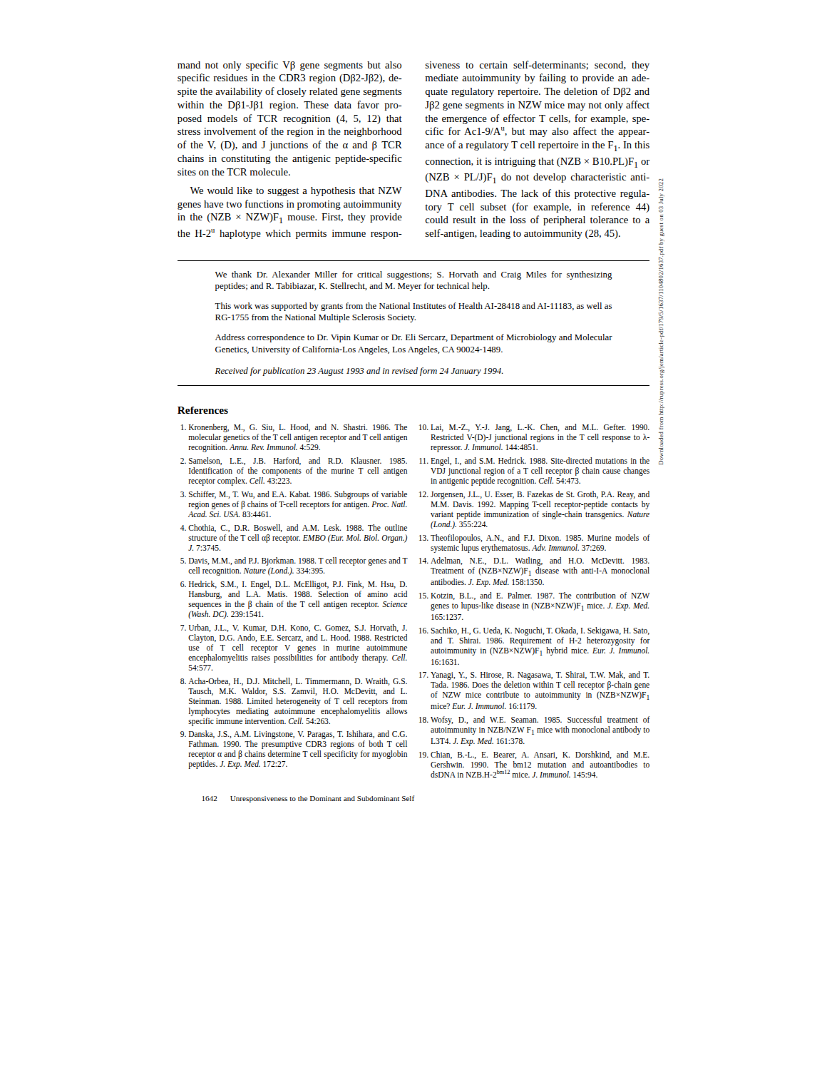Downloaded from http://rupress.org/jem/article-pdf/179/5/1637/1104802/1637.pdf by guest on 03 July 2022
mand not only specific Vβ gene segments but also specific residues in the CDR3 region (Dβ2-Jβ2), despite the availability of closely related gene segments within the Dβ1-Jβ1 region. These data favor proposed models of TCR recognition (4, 5, 12) that stress involvement of the region in the neighborhood of the V, (D), and J junctions of the α and β TCR chains in constituting the antigenic peptide-specific sites on the TCR molecule.
We would like to suggest a hypothesis that NZW genes have two functions in promoting autoimmunity in the (NZB × NZW)F1 mouse. First, they provide the H-2u haplotype which permits immune responsiveness to certain self-determinants; second, they mediate autoimmunity by failing to provide an adequate regulatory repertoire. The deletion of Dβ2 and Jβ2 gene segments in NZW mice may not only affect the emergence of effector T cells, for example, specific for Ac1-9/Au, but may also affect the appearance of a regulatory T cell repertoire in the F1. In this connection, it is intriguing that (NZB × B10.PL)F1 or (NZB × PL/J)F1 do not develop characteristic anti-DNA antibodies. The lack of this protective regulatory T cell subset (for example, in reference 44) could result in the loss of peripheral tolerance to a self-antigen, leading to autoimmunity (28, 45).
We thank Dr. Alexander Miller for critical suggestions; S. Horvath and Craig Miles for synthesizing peptides; and R. Tabibiazar, K. Stellrecht, and M. Meyer for technical help.
This work was supported by grants from the National Institutes of Health AI-28418 and AI-11183, as well as RG-1755 from the National Multiple Sclerosis Society.
Address correspondence to Dr. Vipin Kumar or Dr. Eli Sercarz, Department of Microbiology and Molecular Genetics, University of California-Los Angeles, Los Angeles, CA 90024-1489.
Received for publication 23 August 1993 and in revised form 24 January 1994.
References
Kronenberg, M., G. Siu, L. Hood, and N. Shastri. 1986. The molecular genetics of the T cell antigen receptor and T cell antigen recognition. Annu. Rev. Immunol. 4:529.
Samelson, L.E., J.B. Harford, and R.D. Klausner. 1985. Identification of the components of the murine T cell antigen receptor complex. Cell. 43:223.
Schiffer, M., T. Wu, and E.A. Kabat. 1986. Subgroups of variable region genes of β chains of T-cell receptors for antigen. Proc. Natl. Acad. Sci. USA. 83:4461.
Chothia, C., D.R. Boswell, and A.M. Lesk. 1988. The outline structure of the T cell αβ receptor. EMBO (Eur. Mol. Biol. Organ.) J. 7:3745.
Davis, M.M., and P.J. Bjorkman. 1988. T cell receptor genes and T cell recognition. Nature (Lond.). 334:395.
Hedrick, S.M., I. Engel, D.L. McElligot, P.J. Fink, M. Hsu, D. Hansburg, and L.A. Matis. 1988. Selection of amino acid sequences in the β chain of the T cell antigen receptor. Science (Wash. DC). 239:1541.
Urban, J.L., V. Kumar, D.H. Kono, C. Gomez, S.J. Horvath, J. Clayton, D.G. Ando, E.E. Sercarz, and L. Hood. 1988. Restricted use of T cell receptor V genes in murine autoimmune encephalomyelitis raises possibilities for antibody therapy. Cell. 54:577.
Acha-Orbea, H., D.J. Mitchell, L. Timmermann, D. Wraith, G.S. Tausch, M.K. Waldor, S.S. Zamvil, H.O. McDevitt, and L. Steinman. 1988. Limited heterogeneity of T cell receptors from lymphocytes mediating autoimmune encephalomyelitis allows specific immune intervention. Cell. 54:263.
Danska, J.S., A.M. Livingstone, V. Paragas, T. Ishihara, and C.G. Fathman. 1990. The presumptive CDR3 regions of both T cell receptor α and β chains determine T cell specificity for myoglobin peptides. J. Exp. Med. 172:27.
Lai, M.-Z., Y.-J. Jang, L.-K. Chen, and M.L. Gefter. 1990. Restricted V-(D)-J junctional regions in the T cell response to λ-repressor. J. Immunol. 144:4851.
Engel, I., and S.M. Hedrick. 1988. Site-directed mutations in the VDJ junctional region of a T cell receptor β chain cause changes in antigenic peptide recognition. Cell. 54:473.
Jorgensen, J.L., U. Esser, B. Fazekas de St. Groth, P.A. Reay, and M.M. Davis. 1992. Mapping T-cell receptor-peptide contacts by variant peptide immunization of single-chain transgenics. Nature (Lond.). 355:224.
Theofilopoulos, A.N., and F.J. Dixon. 1985. Murine models of systemic lupus erythematosus. Adv. Immunol. 37:269.
Adelman, N.E., D.L. Watling, and H.O. McDevitt. 1983. Treatment of (NZB×NZW)F1 disease with anti-I-A monoclonal antibodies. J. Exp. Med. 158:1350.
Kotzin, B.L., and E. Palmer. 1987. The contribution of NZW genes to lupus-like disease in (NZB×NZW)F1 mice. J. Exp. Med. 165:1237.
Sachiko, H., G. Ueda, K. Noguchi, T. Okada, I. Sekigawa, H. Sato, and T. Shirai. 1986. Requirement of H-2 heterozygosity for autoimmunity in (NZB×NZW)F1 hybrid mice. Eur. J. Immunol. 16:1631.
Yanagi, Y., S. Hirose, R. Nagasawa, T. Shirai, T.W. Mak, and T. Tada. 1986. Does the deletion within T cell receptor β-chain gene of NZW mice contribute to autoimmunity in (NZB×NZW)F1 mice? Eur. J. Immunol. 16:1179.
Wofsy, D., and W.E. Seaman. 1985. Successful treatment of autoimmunity in NZB/NZW F1 mice with monoclonal antibody to L3T4. J. Exp. Med. 161:378.
Chian, B.-L., E. Bearer, A. Ansari, K. Dorshkind, and M.E. Gershwin. 1990. The bm12 mutation and autoantibodies to dsDNA in NZB.H-2bm12 mice. J. Immunol. 145:94.
1642 Unresponsiveness to the Dominant and Subdominant Self